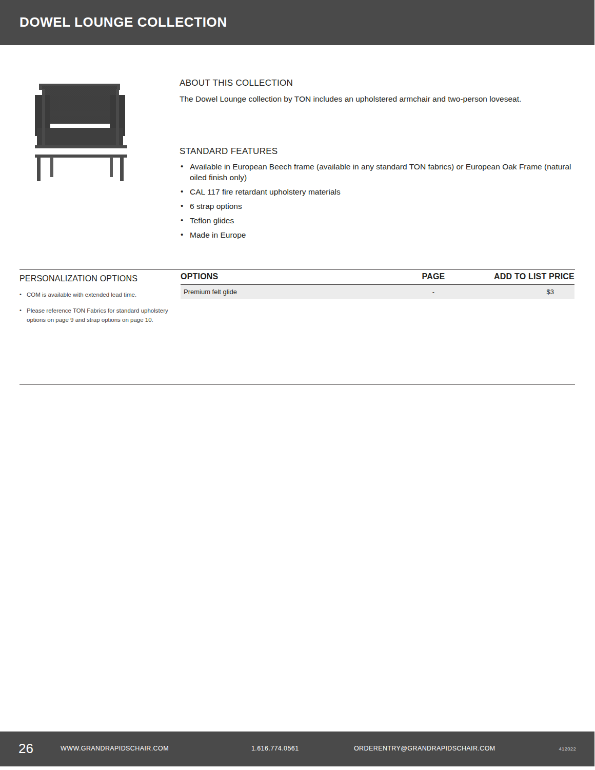Dowel Lounge Collection
ABOUT THIS COLLECTION
The Dowel Lounge collection by TON includes an upholstered armchair and two-person loveseat.
STANDARD FEATURES
Available in European Beech frame (available in any standard TON fabrics) or European Oak Frame (natural oiled finish only)
CAL 117 fire retardant upholstery materials
6 strap options
Teflon glides
Made in Europe
PERSONALIZATION OPTIONS
COM is available with extended lead time.
Please reference TON Fabrics for standard upholstery options on page 9 and strap options on page 10.
| OPTIONS | PAGE | ADD TO LIST PRICE |
| --- | --- | --- |
| Premium felt glide | - | $3 |
26 WWW.GRANDRAPIDSCHAIR.COM 1.616.774.0561 ORDERENTRY@GRANDRAPIDSCHAIR.COM 412022